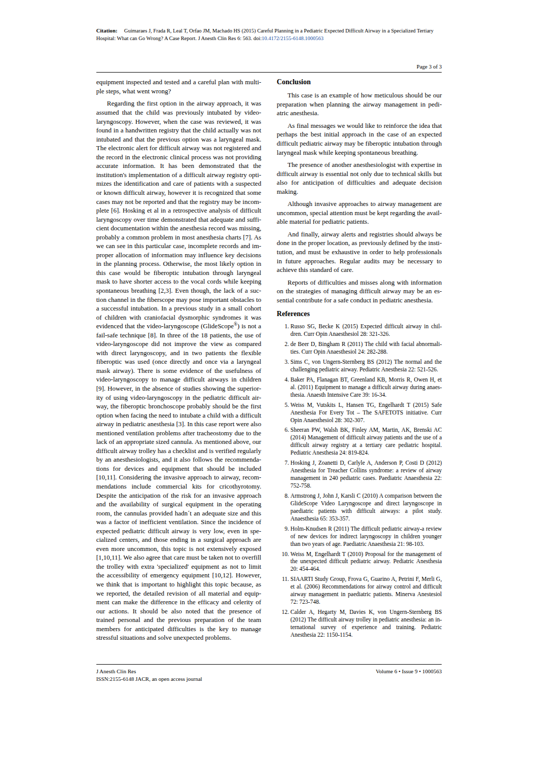Citation: Guimaraes J, Frada R, Leal T, Orfao JM, Machado HS (2015) Careful Planning in a Pediatric Expected Difficult Airway in a Specialized Tertiary Hospital: What can Go Wrong? A Case Report. J Anesth Clin Res 6: 563. doi:10.4172/2155-6148.1000563
Page 3 of 3
equipment inspected and tested and a careful plan with multiple steps, what went wrong?
Regarding the first option in the airway approach, it was assumed that the child was previously intubated by video-laryngoscopy. However, when the case was reviewed, it was found in a handwritten registry that the child actually was not intubated and that the previous option was a laryngeal mask. The electronic alert for difficult airway was not registered and the record in the electronic clinical process was not providing accurate information. It has been demonstrated that the institution's implementation of a difficult airway registry optimizes the identification and care of patients with a suspected or known difficult airway, however it is recognized that some cases may not be reported and that the registry may be incomplete [6]. Hosking et al in a retrospective analysis of difficult laryngoscopy over time demonstrated that adequate and sufficient documentation within the anesthesia record was missing, probably a common problem in most anesthesia charts [7]. As we can see in this particular case, incomplete records and improper allocation of information may influence key decisions in the planning process. Otherwise, the most likely option in this case would be fiberoptic intubation through laryngeal mask to have shorter access to the vocal cords while keeping spontaneous breathing [2,3]. Even though, the lack of a suction channel in the fiberscope may pose important obstacles to a successful intubation. In a previous study in a small cohort of children with craniofacial dysmorphic syndromes it was evidenced that the video-laryngoscope (GlideScope®) is not a fail-safe technique [8]. In three of the 18 patients, the use of video-laryngoscope did not improve the view as compared with direct laryngoscopy, and in two patients the flexible fiberoptic was used (once directly and once via a laryngeal mask airway). There is some evidence of the usefulness of video-laryngoscopy to manage difficult airways in children [9]. However, in the absence of studies showing the superiority of using video-laryngoscopy in the pediatric difficult airway, the fiberoptic bronchoscope probably should be the first option when facing the need to intubate a child with a difficult airway in pediatric anesthesia [3]. In this case report were also mentioned ventilation problems after tracheostomy due to the lack of an appropriate sized cannula. As mentioned above, our difficult airway trolley has a checklist and is verified regularly by an anesthesiologists, and it also follows the recommendations for devices and equipment that should be included [10,11]. Considering the invasive approach to airway, recommendations include commercial kits for cricothyrotomy. Despite the anticipation of the risk for an invasive approach and the availability of surgical equipment in the operating room, the cannulas provided hadn´t an adequate size and this was a factor of inefficient ventilation. Since the incidence of expected pediatric difficult airway is very low, even in specialized centers, and those ending in a surgical approach are even more uncommon, this topic is not extensively exposed [1,10,11]. We also agree that care must be taken not to overfill the trolley with extra 'specialized' equipment as not to limit the accessibility of emergency equipment [10,12]. However, we think that is important to highlight this topic because, as we reported, the detailed revision of all material and equipment can make the difference in the efficacy and celerity of our actions. It should be also noted that the presence of trained personal and the previous preparation of the team members for anticipated difficulties is the key to manage stressful situations and solve unexpected problems.
Conclusion
This case is an example of how meticulous should be our preparation when planning the airway management in pediatric anesthesia.
As final messages we would like to reinforce the idea that perhaps the best initial approach in the case of an expected difficult pediatric airway may be fiberoptic intubation through laryngeal mask while keeping spontaneous breathing.
The presence of another anesthesiologist with expertise in difficult airway is essential not only due to technical skills but also for anticipation of difficulties and adequate decision making.
Although invasive approaches to airway management are uncommon, special attention must be kept regarding the available material for pediatric patients.
And finally, airway alerts and registries should always be done in the proper location, as previously defined by the institution, and must be exhaustive in order to help professionals in future approaches. Regular audits may be necessary to achieve this standard of care.
Reports of difficulties and misses along with information on the strategies of managing difficult airway may be an essential contribute for a safe conduct in pediatric anesthesia.
References
Russo SG, Becke K (2015) Expected difficult airway in children. Curr Opin Anaesthesiol 28: 321-326.
de Beer D, Bingham R (2011) The child with facial abnormalities. Curr Opin Anaesthesiol 24: 282-288.
Sims C, von Ungern-Sternberg BS (2012) The normal and the challenging pediatric airway. Pediatric Anesthesia 22: 521-526.
Baker PA, Flanagan BT, Greenland KB, Morris R, Owen H, et al. (2011) Equipment to manage a difficult airway during anaesthesia. Anaesth Intensive Care 39: 16-34.
Weiss M, Vutskits L, Hansen TG, Engelhardt T (2015) Safe Anesthesia For Every Tot – The SAFETOTS initiative. Curr Opin Anaesthesiol 28: 302-307.
Sheeran PW, Walsh BK, Finley AM, Martin, AK, Brenski AC (2014) Management of difficult airway patients and the use of a difficult airway registry at a tertiary care pediatric hospital. Pediatric Anesthesia 24: 819-824.
Hosking J, Zoanetti D, Carlyle A, Anderson P, Costi D (2012) Anesthesia for Treacher Collins syndrome: a review of airway management in 240 pediatric cases. Paediatric Anaesthesia 22: 752-758.
Armstrong J, John J, Karsli C (2010) A comparison between the GlideScope Video Laryngoscope and direct laryngoscope in paediatric patients with difficult airways: a pilot study. Anaesthesia 65: 353-357.
Holm-Knudsen R (2011) The difficult pediatric airway-a review of new devices for indirect laryngoscopy in children younger than two years of age. Paediatric Anaesthesia 21: 98-103.
Weiss M, Engelhardt T (2010) Proposal for the management of the unexpected difficult pediatric airway. Pediatric Anesthesia 20: 454-464.
SIAARTI Study Group, Frova G, Guarino A, Petrini F, Merli G, et al. (2006) Recommendations for airway control and difficult airway management in paediatric patients. Minerva Anestesiol 72: 723-748.
Calder A, Hegarty M, Davies K, von Ungern-Sternberg BS (2012) The difficult airway trolley in pediatric anesthesia: an international survey of experience and training. Pediatric Anesthesia 22: 1150-1154.
J Anesth Clin Res
ISSN:2155-6148 JACR, an open access journal
Volume 6 • Issue 9 • 1000563